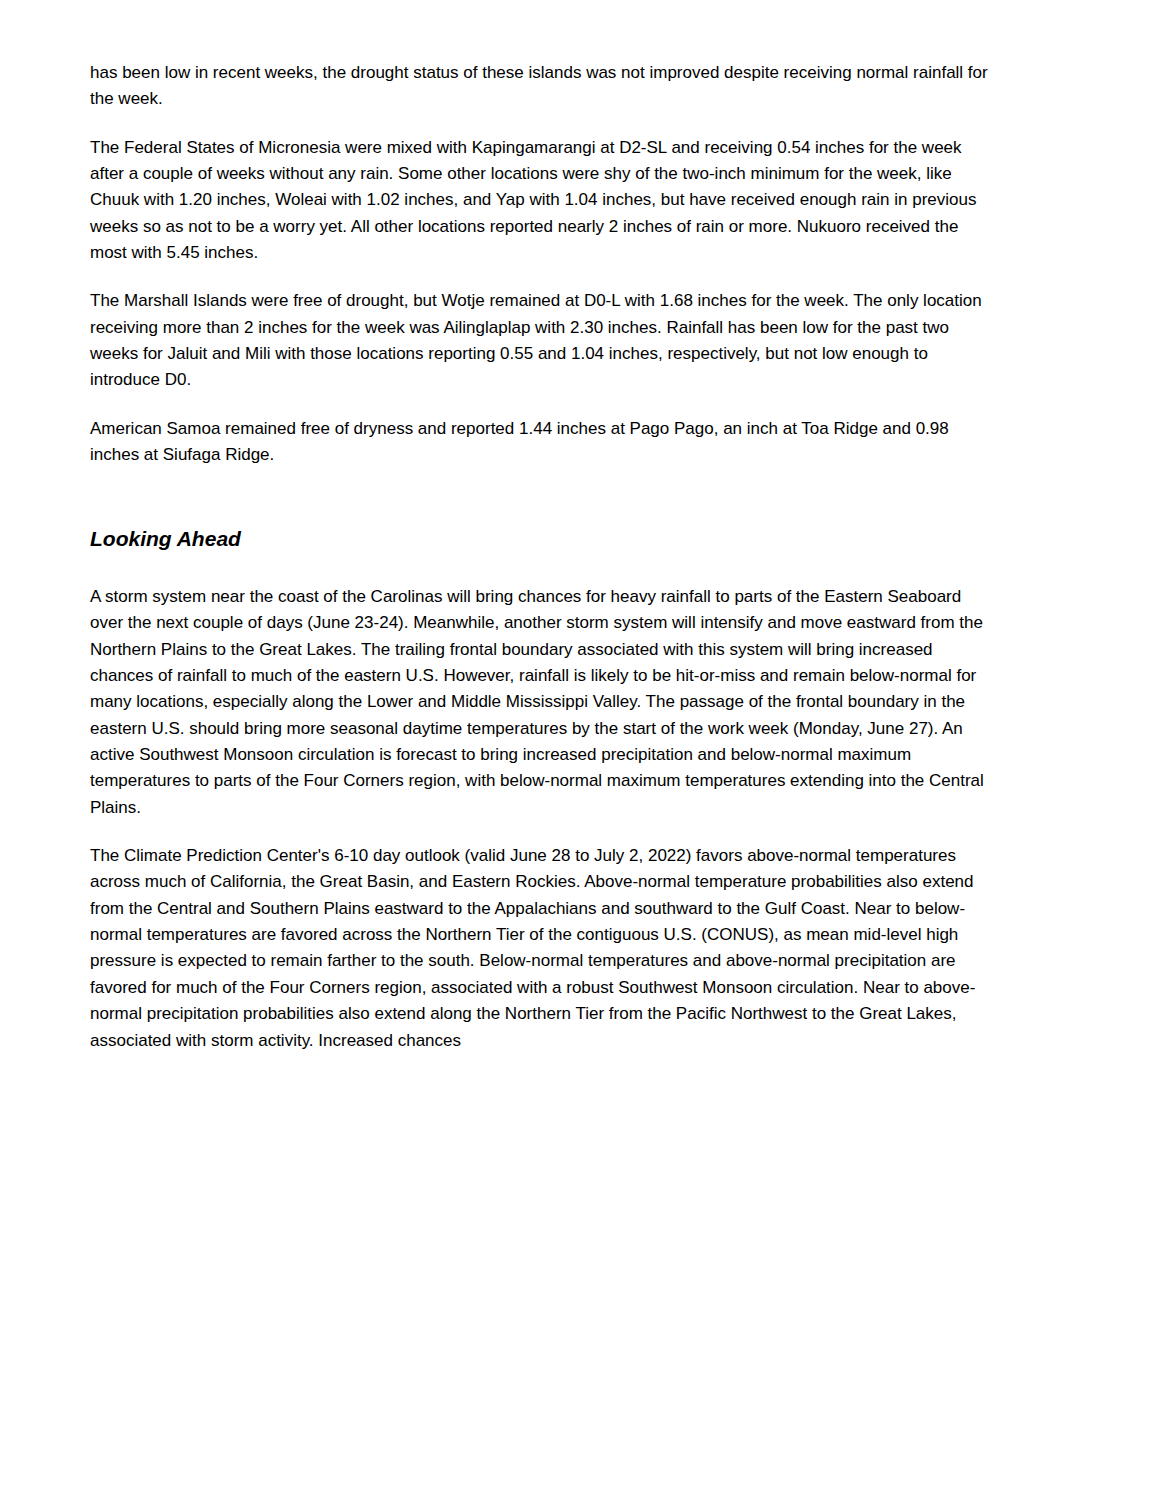has been low in recent weeks, the drought status of these islands was not improved despite receiving normal rainfall for the week.
The Federal States of Micronesia were mixed with Kapingamarangi at D2-SL and receiving 0.54 inches for the week after a couple of weeks without any rain. Some other locations were shy of the two-inch minimum for the week, like Chuuk with 1.20 inches, Woleai with 1.02 inches, and Yap with 1.04 inches, but have received enough rain in previous weeks so as not to be a worry yet. All other locations reported nearly 2 inches of rain or more. Nukuoro received the most with 5.45 inches.
The Marshall Islands were free of drought, but Wotje remained at D0-L with 1.68 inches for the week. The only location receiving more than 2 inches for the week was Ailinglaplap with 2.30 inches. Rainfall has been low for the past two weeks for Jaluit and Mili with those locations reporting 0.55 and 1.04 inches, respectively, but not low enough to introduce D0.
American Samoa remained free of dryness and reported 1.44 inches at Pago Pago, an inch at Toa Ridge and 0.98 inches at Siufaga Ridge.
Looking Ahead
A storm system near the coast of the Carolinas will bring chances for heavy rainfall to parts of the Eastern Seaboard over the next couple of days (June 23-24). Meanwhile, another storm system will intensify and move eastward from the Northern Plains to the Great Lakes. The trailing frontal boundary associated with this system will bring increased chances of rainfall to much of the eastern U.S. However, rainfall is likely to be hit-or-miss and remain below-normal for many locations, especially along the Lower and Middle Mississippi Valley. The passage of the frontal boundary in the eastern U.S. should bring more seasonal daytime temperatures by the start of the work week (Monday, June 27). An active Southwest Monsoon circulation is forecast to bring increased precipitation and below-normal maximum temperatures to parts of the Four Corners region, with below-normal maximum temperatures extending into the Central Plains.
The Climate Prediction Center's 6-10 day outlook (valid June 28 to July 2, 2022) favors above-normal temperatures across much of California, the Great Basin, and Eastern Rockies. Above-normal temperature probabilities also extend from the Central and Southern Plains eastward to the Appalachians and southward to the Gulf Coast. Near to below-normal temperatures are favored across the Northern Tier of the contiguous U.S. (CONUS), as mean mid-level high pressure is expected to remain farther to the south. Below-normal temperatures and above-normal precipitation are favored for much of the Four Corners region, associated with a robust Southwest Monsoon circulation. Near to above-normal precipitation probabilities also extend along the Northern Tier from the Pacific Northwest to the Great Lakes, associated with storm activity. Increased chances